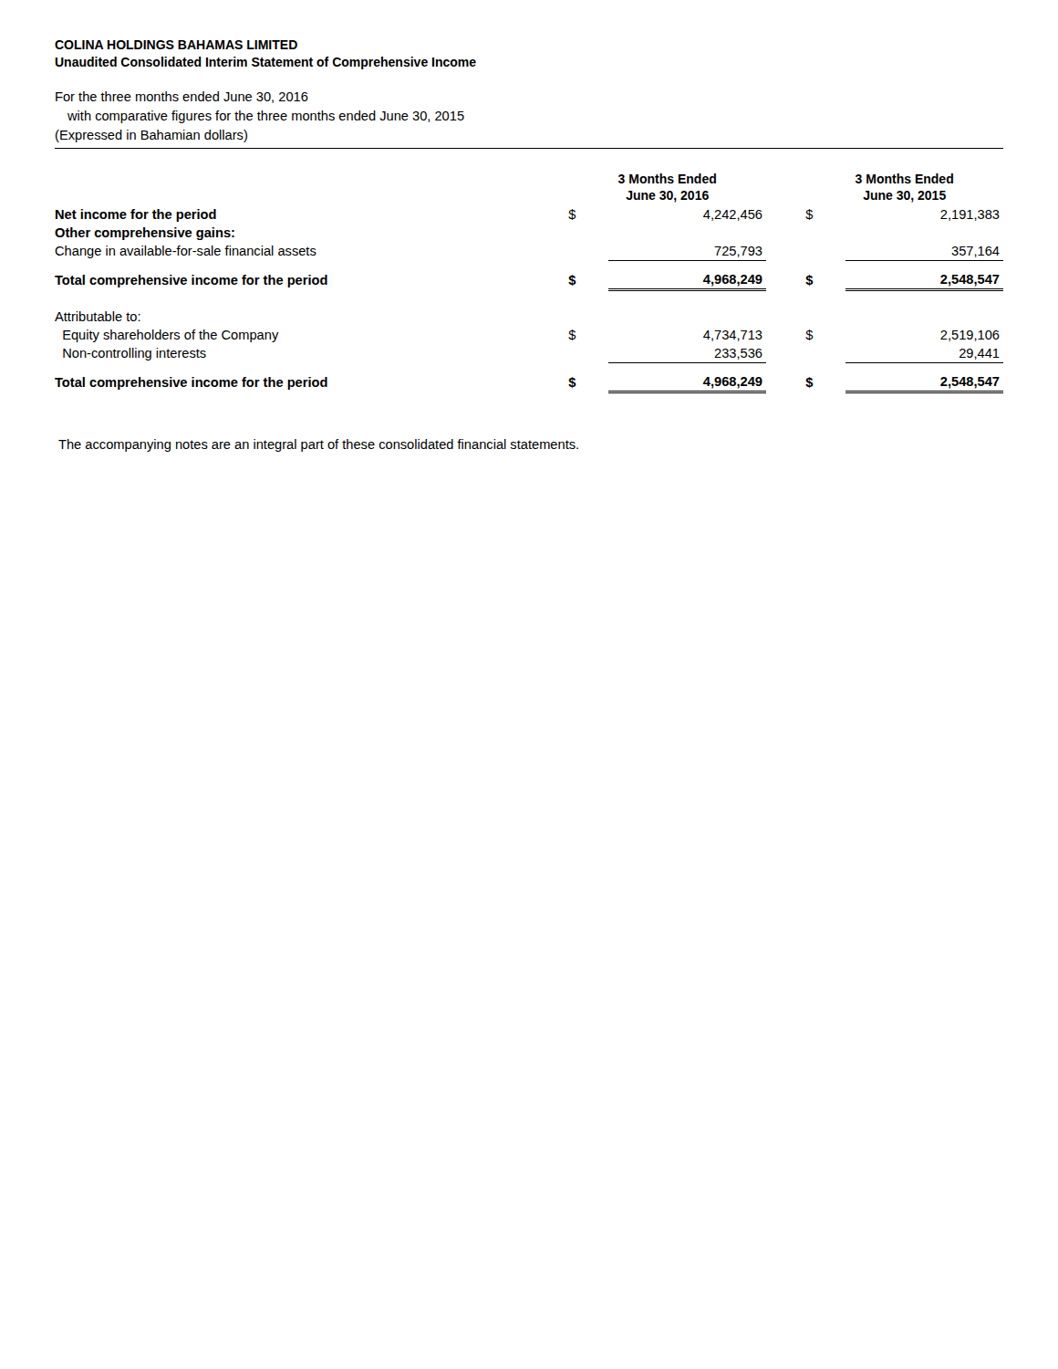COLINA HOLDINGS BAHAMAS LIMITED
Unaudited Consolidated Interim Statement of Comprehensive Income
For the three months ended June 30, 2016 with comparative figures for the three months ended June 30, 2015 (Expressed in Bahamian dollars)
| | 3 Months Ended June 30, 2016 | | 3 Months Ended June 30, 2015 |
| --- | --- | --- | --- |
| Net income for the period | $ | 4,242,456 | | $ | 2,191,383 |
| Other comprehensive gains: | | | | | |
| Change in available-for-sale financial assets | | 725,793 | | | 357,164 |
| Total comprehensive income for the period | $ | 4,968,249 | | $ | 2,548,547 |
| Attributable to: | | | | | |
| Equity shareholders of the Company | $ | 4,734,713 | | $ | 2,519,106 |
| Non-controlling interests | | 233,536 | | | 29,441 |
| Total comprehensive income for the period | $ | 4,968,249 | | $ | 2,548,547 |
The accompanying notes are an integral part of these consolidated financial statements.